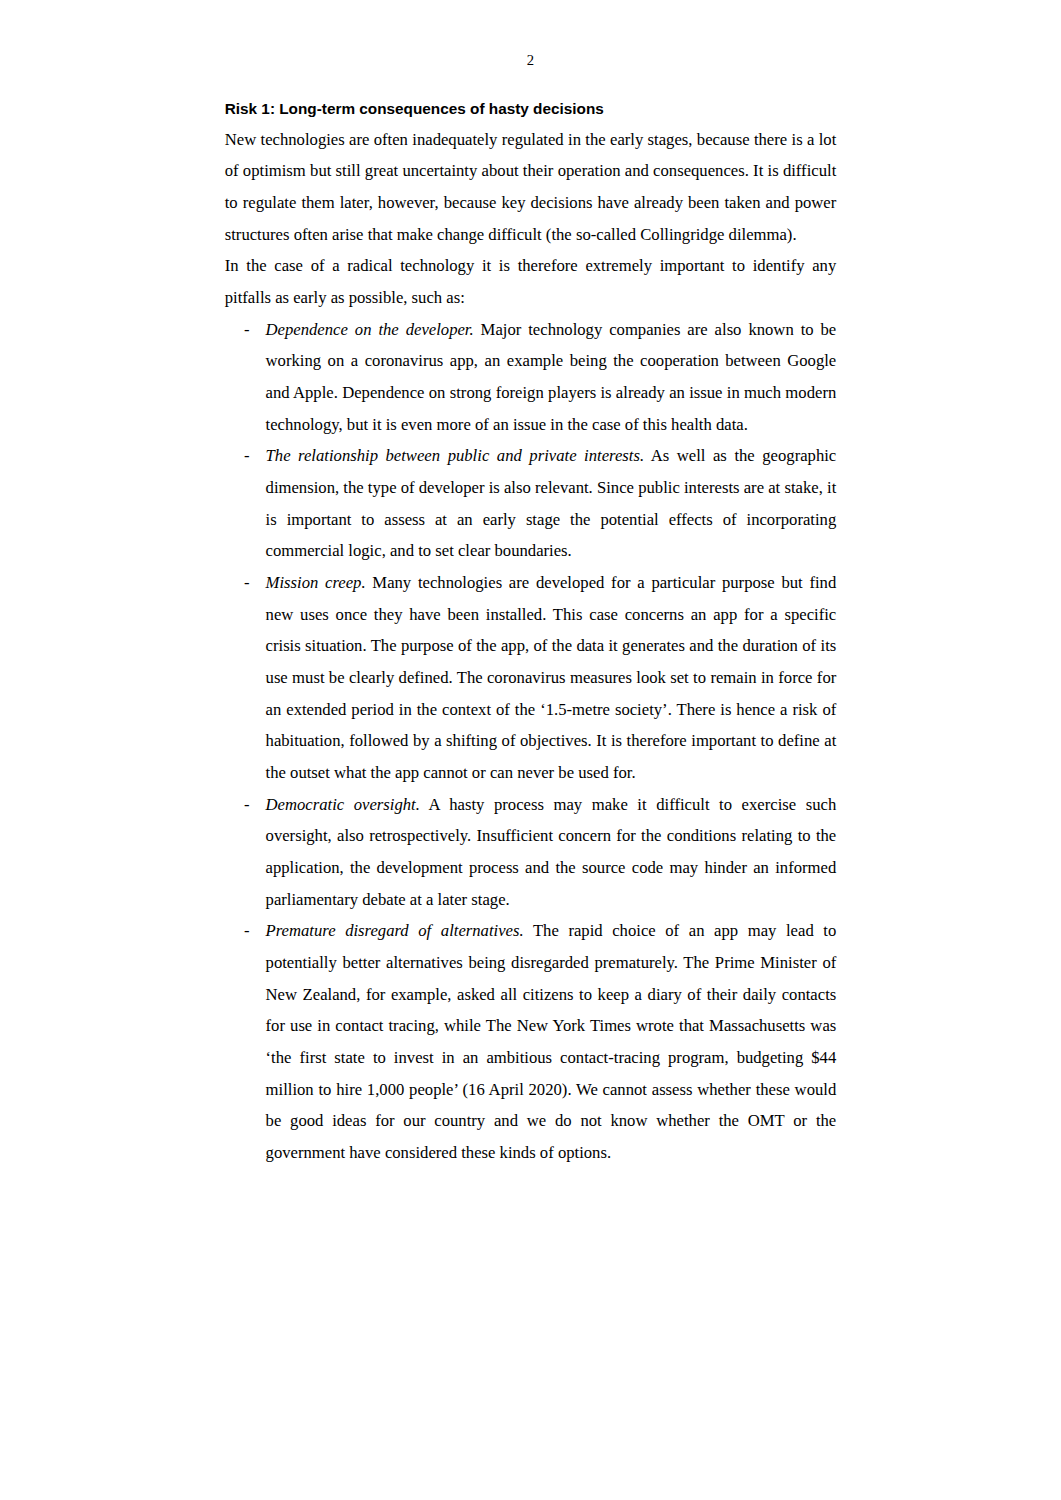2
Risk 1: Long-term consequences of hasty decisions
New technologies are often inadequately regulated in the early stages, because there is a lot of optimism but still great uncertainty about their operation and consequences. It is difficult to regulate them later, however, because key decisions have already been taken and power structures often arise that make change difficult (the so-called Collingridge dilemma).
In the case of a radical technology it is therefore extremely important to identify any pitfalls as early as possible, such as:
Dependence on the developer. Major technology companies are also known to be working on a coronavirus app, an example being the cooperation between Google and Apple. Dependence on strong foreign players is already an issue in much modern technology, but it is even more of an issue in the case of this health data.
The relationship between public and private interests. As well as the geographic dimension, the type of developer is also relevant. Since public interests are at stake, it is important to assess at an early stage the potential effects of incorporating commercial logic, and to set clear boundaries.
Mission creep. Many technologies are developed for a particular purpose but find new uses once they have been installed. This case concerns an app for a specific crisis situation. The purpose of the app, of the data it generates and the duration of its use must be clearly defined. The coronavirus measures look set to remain in force for an extended period in the context of the ‘1.5-metre society’. There is hence a risk of habituation, followed by a shifting of objectives. It is therefore important to define at the outset what the app cannot or can never be used for.
Democratic oversight. A hasty process may make it difficult to exercise such oversight, also retrospectively. Insufficient concern for the conditions relating to the application, the development process and the source code may hinder an informed parliamentary debate at a later stage.
Premature disregard of alternatives. The rapid choice of an app may lead to potentially better alternatives being disregarded prematurely. The Prime Minister of New Zealand, for example, asked all citizens to keep a diary of their daily contacts for use in contact tracing, while The New York Times wrote that Massachusetts was ‘the first state to invest in an ambitious contact-tracing program, budgeting $44 million to hire 1,000 people’ (16 April 2020). We cannot assess whether these would be good ideas for our country and we do not know whether the OMT or the government have considered these kinds of options.